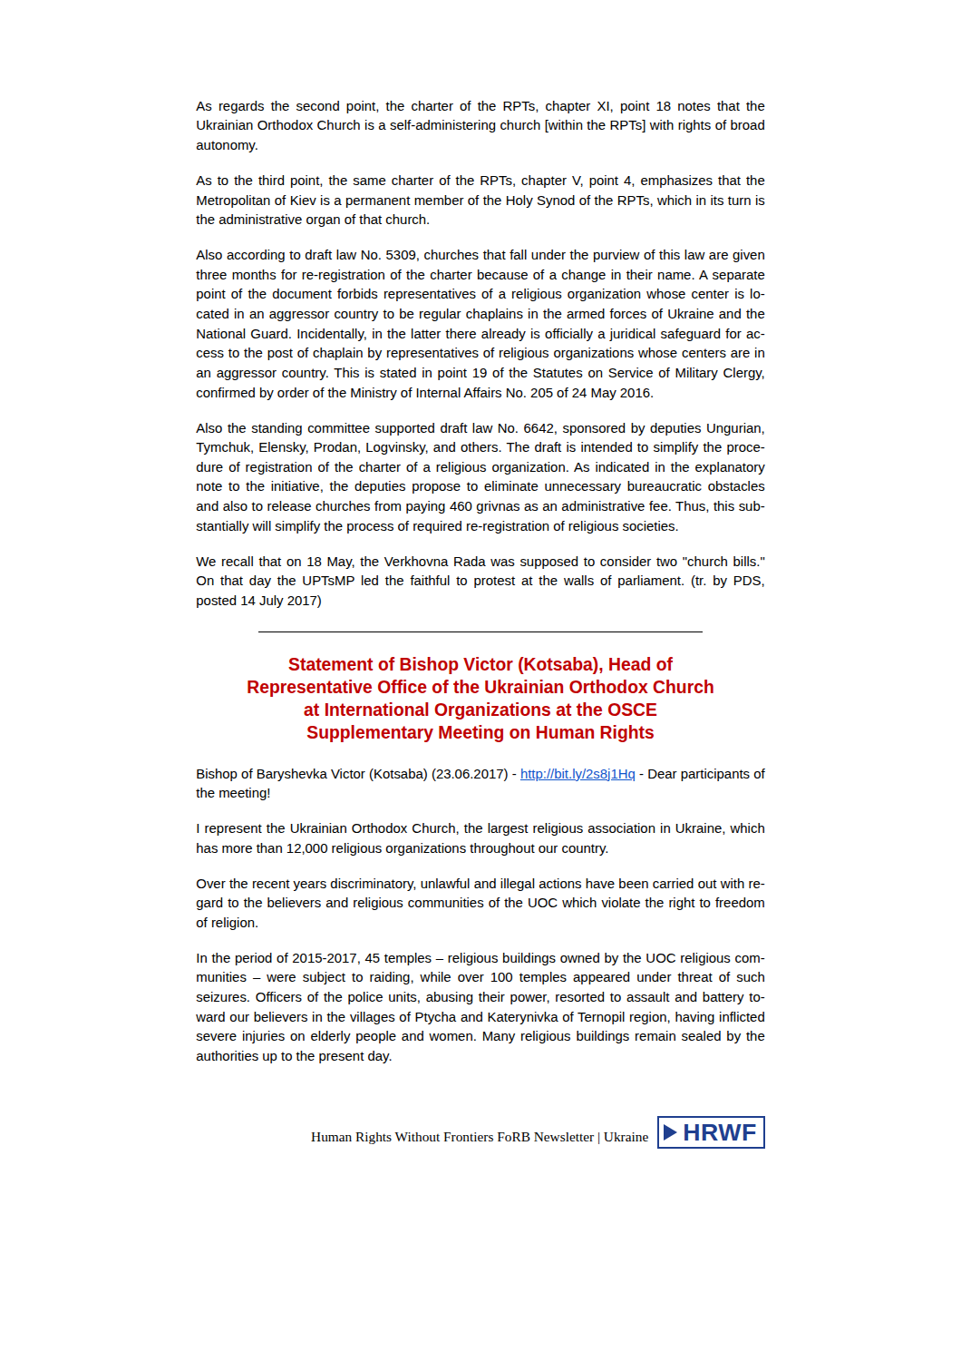As regards the second point, the charter of the RPTs, chapter XI, point 18 notes that the Ukrainian Orthodox Church is a self-administering church [within the RPTs] with rights of broad autonomy.
As to the third point, the same charter of the RPTs, chapter V, point 4, emphasizes that the Metropolitan of Kiev is a permanent member of the Holy Synod of the RPTs, which in its turn is the administrative organ of that church.
Also according to draft law No. 5309, churches that fall under the purview of this law are given three months for re-registration of the charter because of a change in their name. A separate point of the document forbids representatives of a religious organization whose center is located in an aggressor country to be regular chaplains in the armed forces of Ukraine and the National Guard. Incidentally, in the latter there already is officially a juridical safeguard for access to the post of chaplain by representatives of religious organizations whose centers are in an aggressor country. This is stated in point 19 of the Statutes on Service of Military Clergy, confirmed by order of the Ministry of Internal Affairs No. 205 of 24 May 2016.
Also the standing committee supported draft law No. 6642, sponsored by deputies Ungurian, Tymchuk, Elensky, Prodan, Logvinsky, and others. The draft is intended to simplify the procedure of registration of the charter of a religious organization. As indicated in the explanatory note to the initiative, the deputies propose to eliminate unnecessary bureaucratic obstacles and also to release churches from paying 460 grivnas as an administrative fee. Thus, this substantially will simplify the process of required re-registration of religious societies.
We recall that on 18 May, the Verkhovna Rada was supposed to consider two "church bills." On that day the UPTsMP led the faithful to protest at the walls of parliament. (tr. by PDS, posted 14 July 2017)
Statement of Bishop Victor (Kotsaba), Head of
Representative Office of the Ukrainian Orthodox Church
at International Organizations at the OSCE
Supplementary Meeting on Human Rights
Bishop of Baryshevka Victor (Kotsaba) (23.06.2017) - http://bit.ly/2s8j1Hq - Dear participants of the meeting!
I represent the Ukrainian Orthodox Church, the largest religious association in Ukraine, which has more than 12,000 religious organizations throughout our country.
Over the recent years discriminatory, unlawful and illegal actions have been carried out with regard to the believers and religious communities of the UOC which violate the right to freedom of religion.
In the period of 2015-2017, 45 temples – religious buildings owned by the UOC religious communities – were subject to raiding, while over 100 temples appeared under threat of such seizures. Officers of the police units, abusing their power, resorted to assault and battery toward our believers in the villages of Ptycha and Katerynivka of Ternopil region, having inflicted severe injuries on elderly people and women. Many religious buildings remain sealed by the authorities up to the present day.
Human Rights Without Frontiers FoRB Newsletter | Ukraine
HRWF